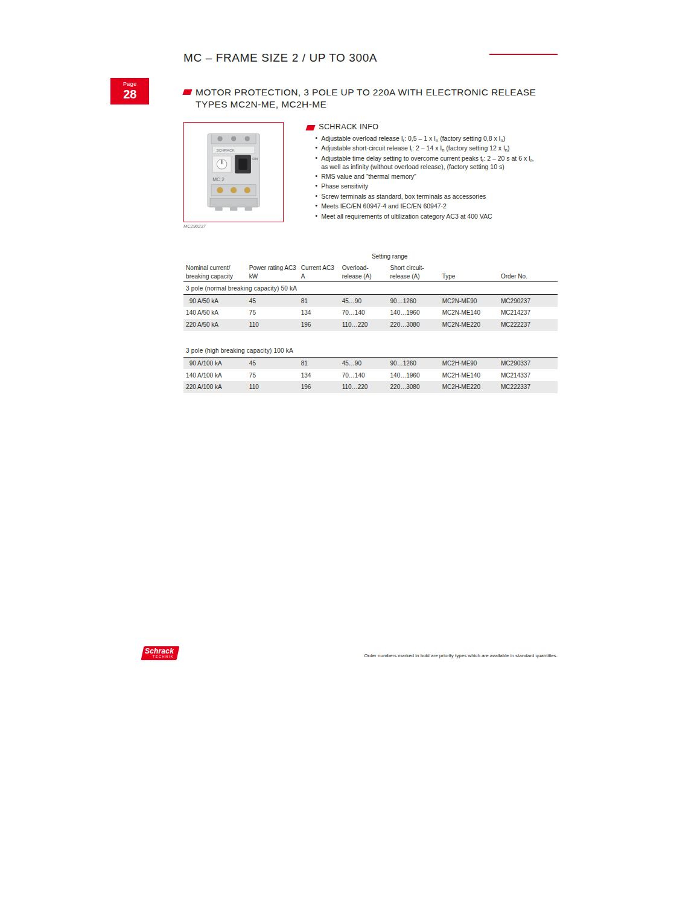Page 28
MC – Frame size 2 / up to 300A
Motor protection, 3 pole up to 220A with electronic release
types MC2N-ME, MC2H-ME
SCHRACK ON MC 2
MC290237
Schrack Info
Adjustable overload release Ir: 0,5 – 1 x In (factory setting 0,8 x In)
Adjustable short-circuit release Ii: 2 – 14 x In (factory setting 12 x In)
Adjustable time delay setting to overcome current peaks tr: 2 – 20 s at 6 x Ir,
as well as infinity (without overload release), (factory setting 10 s)
RMS value and “thermal memory”
Phase sensitivity
Screw terminals as standard, box terminals as accessories
Meets IEC/EN 60947-4 and IEC/EN 60947-2
Meet all requirements of ultilization category AC3 at 400 VAC
| | | | Setting range | | |
| --- | --- | --- | --- | --- | --- |
| Nominal current/ breaking capacity | Power rating AC3 kW | Current AC3 A | Overload- release (A) | Short circuit- release (A) | Type | Order No. |
| 3 pole (normal breaking capacity) 50 kA |
| 90 A/50 kA | 45 | 81 | 45…90 | 90…1260 | MC2N-ME90 | MC290237 |
| 140 A/50 kA | 75 | 134 | 70…140 | 140…1960 | MC2N-ME140 | MC214237 |
| 220 A/50 kA | 110 | 196 | 110…220 | 220…3080 | MC2N-ME220 | MC222237 |
| 3 pole (high breaking capacity) 100 kA |
| 90 A/100 kA | 45 | 81 | 45…90 | 90…1260 | MC2H-ME90 | MC290337 |
| 140 A/100 kA | 75 | 134 | 70…140 | 140…1960 | MC2H-ME140 | MC214337 |
| 220 A/100 kA | 110 | 196 | 110…220 | 220…3080 | MC2H-ME220 | MC222337 |
Schrack TECHNIK
Order numbers marked in bold are priority types which are available in standard quantities.